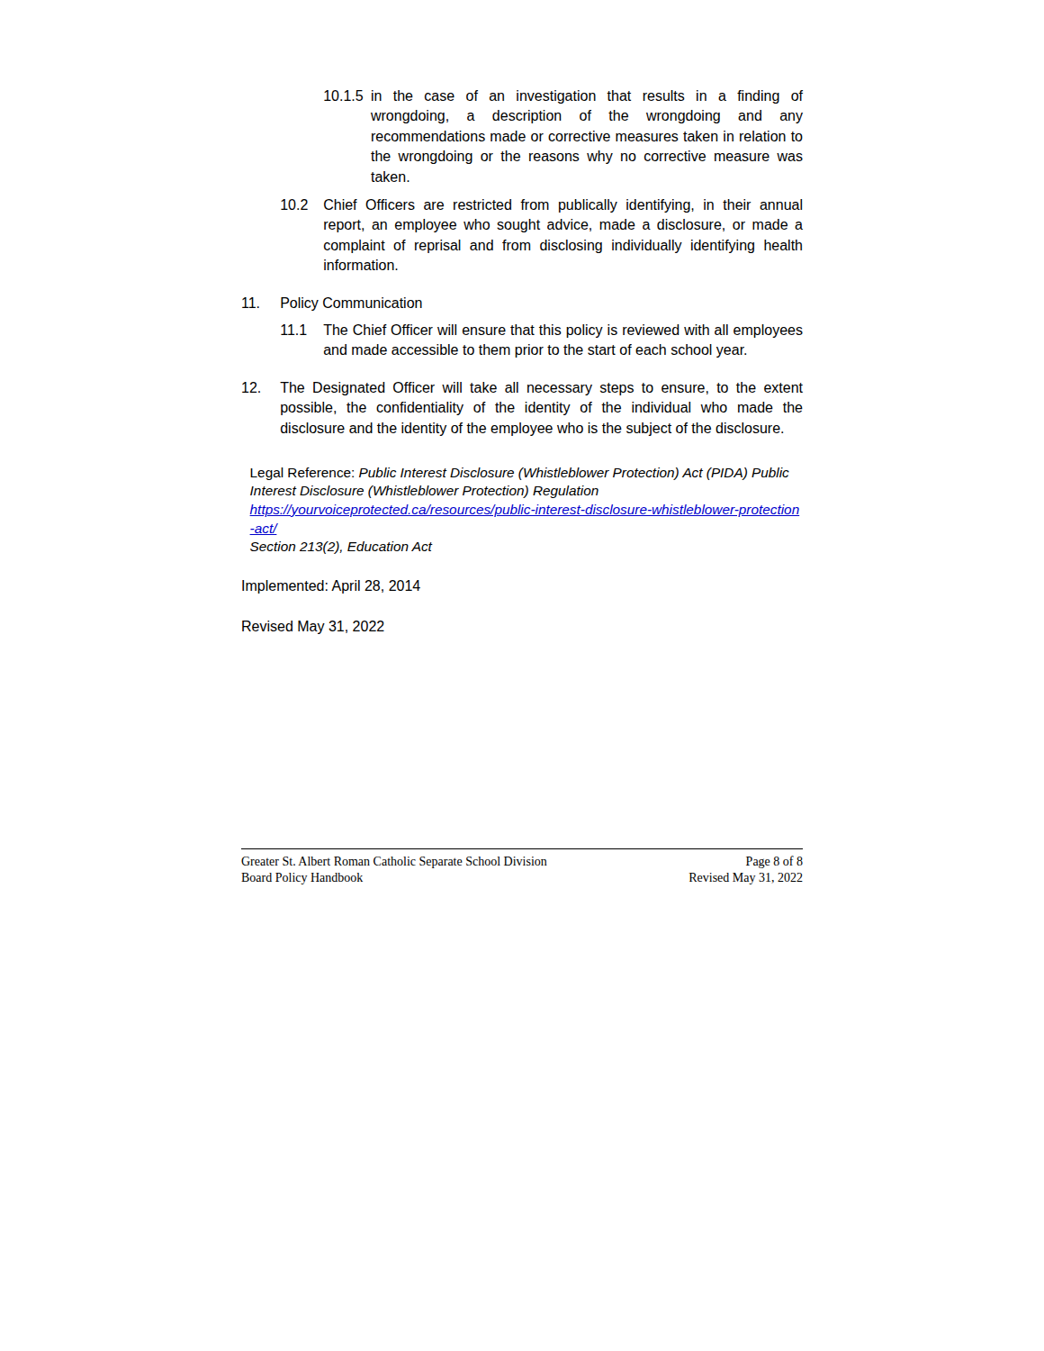10.1.5
in the case of an investigation that results in a finding of wrongdoing, a description of the wrongdoing and any recommendations made or corrective measures taken in relation to the wrongdoing or the reasons why no corrective measure was taken.
10.2
Chief Officers are restricted from publically identifying, in their annual report, an employee who sought advice, made a disclosure, or made a complaint of reprisal and from disclosing individually identifying health information.
11.
Policy Communication
11.1
The Chief Officer will ensure that this policy is reviewed with all employees and made accessible to them prior to the start of each school year.
12.
The Designated Officer will take all necessary steps to ensure, to the extent possible, the confidentiality of the identity of the individual who made the disclosure and the identity of the employee who is the subject of the disclosure.
Legal Reference: Public Interest Disclosure (Whistleblower Protection) Act (PIDA) Public Interest Disclosure (Whistleblower Protection) Regulation
https://yourvoiceprotected.ca/resources/public-interest-disclosure-whistleblower-protection-act/
Section 213(2), Education Act
Implemented: April 28, 2014
Revised May 31, 2022
Greater St. Albert Roman Catholic Separate School Division
Board Policy Handbook
Page 8 of 8
Revised May 31, 2022